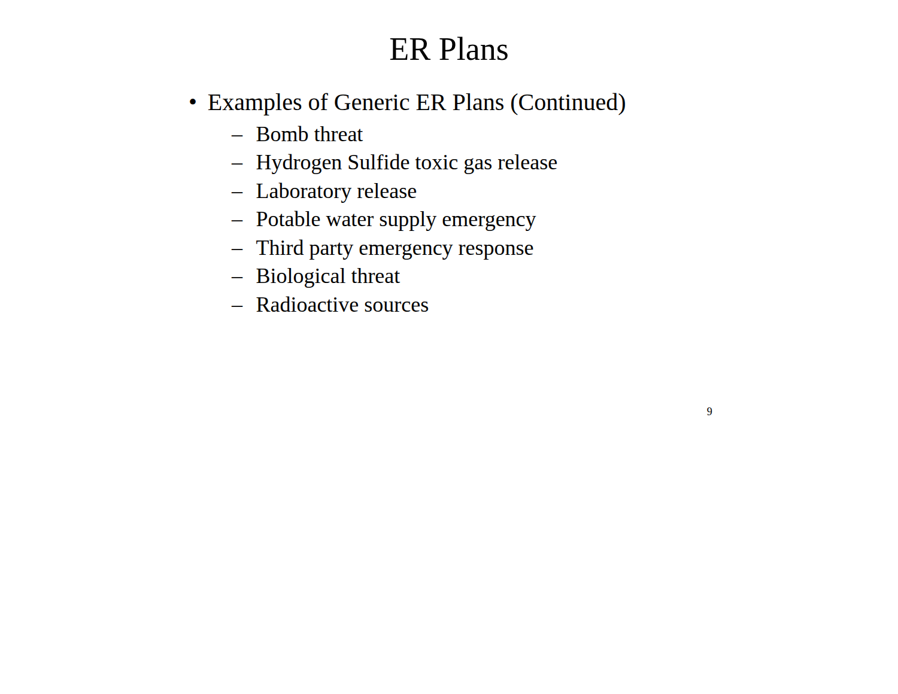ER Plans
•Examples of Generic ER Plans (Continued)
–Bomb threat
–Hydrogen Sulfide toxic gas release
–Laboratory release
–Potable water supply emergency
–Third party emergency response
–Biological threat
–Radioactive sources
9